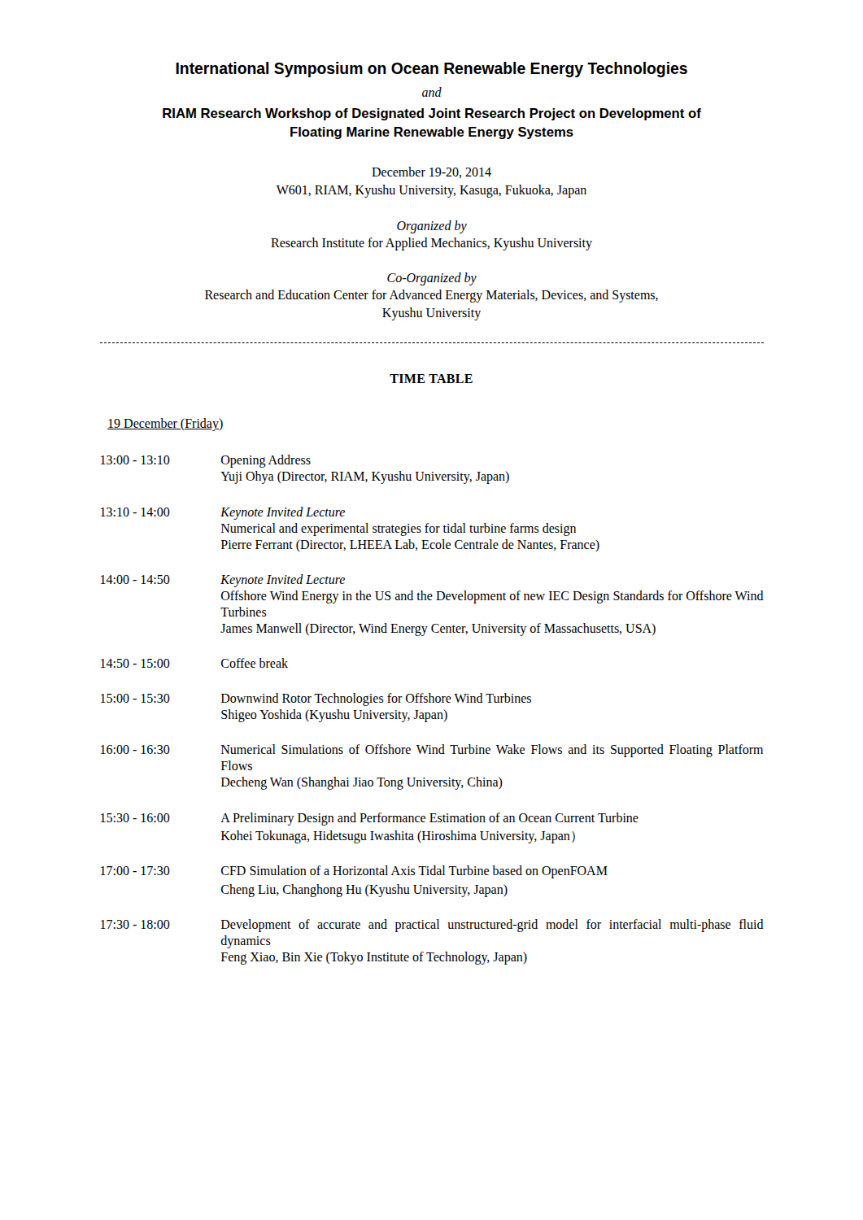International Symposium on Ocean Renewable Energy Technologies
and
RIAM Research Workshop of Designated Joint Research Project on Development of
Floating Marine Renewable Energy Systems
December 19-20, 2014
W601, RIAM, Kyushu University, Kasuga, Fukuoka, Japan
Organized by
Research Institute for Applied Mechanics, Kyushu University
Co-Organized by
Research and Education Center for Advanced Energy Materials, Devices, and Systems,
Kyushu University
TIME TABLE
19 December (Friday)
| 13:00 - 13:10 | Opening Address Yuji Ohya (Director, RIAM, Kyushu University, Japan) |
| 13:10 - 14:00 | Keynote Invited Lecture Numerical and experimental strategies for tidal turbine farms design Pierre Ferrant (Director, LHEEA Lab, Ecole Centrale de Nantes, France) |
| 14:00 - 14:50 | Keynote Invited Lecture Offshore Wind Energy in the US and the Development of new IEC Design Standards for Offshore Wind Turbines James Manwell (Director, Wind Energy Center, University of Massachusetts, USA) |
| 14:50 - 15:00 | Coffee break |
| 15:00 - 15:30 | Downwind Rotor Technologies for Offshore Wind Turbines Shigeo Yoshida (Kyushu University, Japan) |
| 16:00 - 16:30 | Numerical Simulations of Offshore Wind Turbine Wake Flows and its Supported Floating Platform Flows Decheng Wan (Shanghai Jiao Tong University, China) |
| 15:30 - 16:00 | A Preliminary Design and Performance Estimation of an Ocean Current Turbine Kohei Tokunaga, Hidetsugu Iwashita (Hiroshima University, Japan） |
| 17:00 - 17:30 | CFD Simulation of a Horizontal Axis Tidal Turbine based on OpenFOAM Cheng Liu, Changhong Hu (Kyushu University, Japan) |
| 17:30 - 18:00 | Development of accurate and practical unstructured-grid model for interfacial multi-phase fluid dynamics Feng Xiao, Bin Xie (Tokyo Institute of Technology, Japan) |